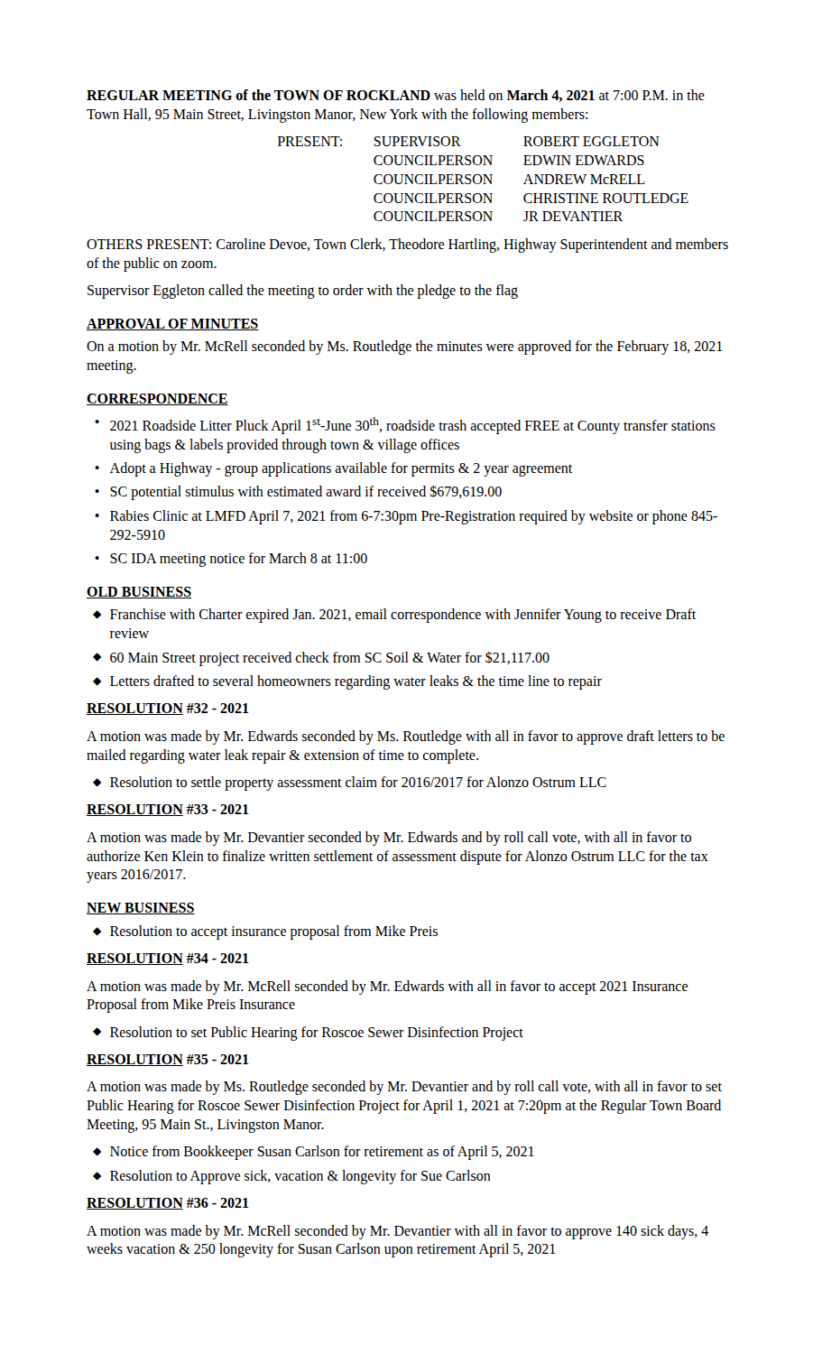REGULAR MEETING of the TOWN OF ROCKLAND was held on March 4, 2021 at 7:00 P.M. in the Town Hall, 95 Main Street, Livingston Manor, New York with the following members:
| PRESENT: | SUPERVISOR | ROBERT EGGLETON |
| | COUNCILPERSON | EDWIN EDWARDS |
| | COUNCILPERSON | ANDREW McRELL |
| | COUNCILPERSON | CHRISTINE ROUTLEDGE |
| | COUNCILPERSON | JR DEVANTIER |
OTHERS PRESENT: Caroline Devoe, Town Clerk, Theodore Hartling, Highway Superintendent and members of the public on zoom.
Supervisor Eggleton called the meeting to order with the pledge to the flag
APPROVAL OF MINUTES
On a motion by Mr. McRell seconded by Ms. Routledge the minutes were approved for the February 18, 2021 meeting.
CORRESPONDENCE
2021 Roadside Litter Pluck April 1st-June 30th, roadside trash accepted FREE at County transfer stations using bags & labels provided through town & village offices
Adopt a Highway - group applications available for permits & 2 year agreement
SC potential stimulus with estimated award if received $679,619.00
Rabies Clinic at LMFD April 7, 2021 from 6-7:30pm Pre-Registration required by website or phone 845-292-5910
SC IDA meeting notice for March 8 at 11:00
OLD BUSINESS
Franchise with Charter expired Jan. 2021, email correspondence with Jennifer Young to receive Draft review
60 Main Street project received check from SC Soil & Water for $21,117.00
Letters drafted to several homeowners regarding water leaks & the time line to repair
RESOLUTION #32 - 2021
A motion was made by Mr. Edwards seconded by Ms. Routledge with all in favor to approve draft letters to be mailed regarding water leak repair & extension of time to complete.
Resolution to settle property assessment claim for 2016/2017 for Alonzo Ostrum LLC
RESOLUTION #33 - 2021
A motion was made by Mr. Devantier seconded by Mr. Edwards and by roll call vote, with all in favor to authorize Ken Klein to finalize written settlement of assessment dispute for Alonzo Ostrum LLC for the tax years 2016/2017.
NEW BUSINESS
Resolution to accept insurance proposal from Mike Preis
RESOLUTION #34 - 2021
A motion was made by Mr. McRell seconded by Mr. Edwards with all in favor to accept 2021 Insurance Proposal from Mike Preis Insurance
Resolution to set Public Hearing for Roscoe Sewer Disinfection Project
RESOLUTION #35 - 2021
A motion was made by Ms. Routledge seconded by Mr. Devantier and by roll call vote, with all in favor to set Public Hearing for Roscoe Sewer Disinfection Project for April 1, 2021 at 7:20pm at the Regular Town Board Meeting, 95 Main St., Livingston Manor.
Notice from Bookkeeper Susan Carlson for retirement as of April 5, 2021
Resolution to Approve sick, vacation & longevity for Sue Carlson
RESOLUTION #36 - 2021
A motion was made by Mr. McRell seconded by Mr. Devantier with all in favor to approve 140 sick days, 4 weeks vacation & 250 longevity for Susan Carlson upon retirement April 5, 2021